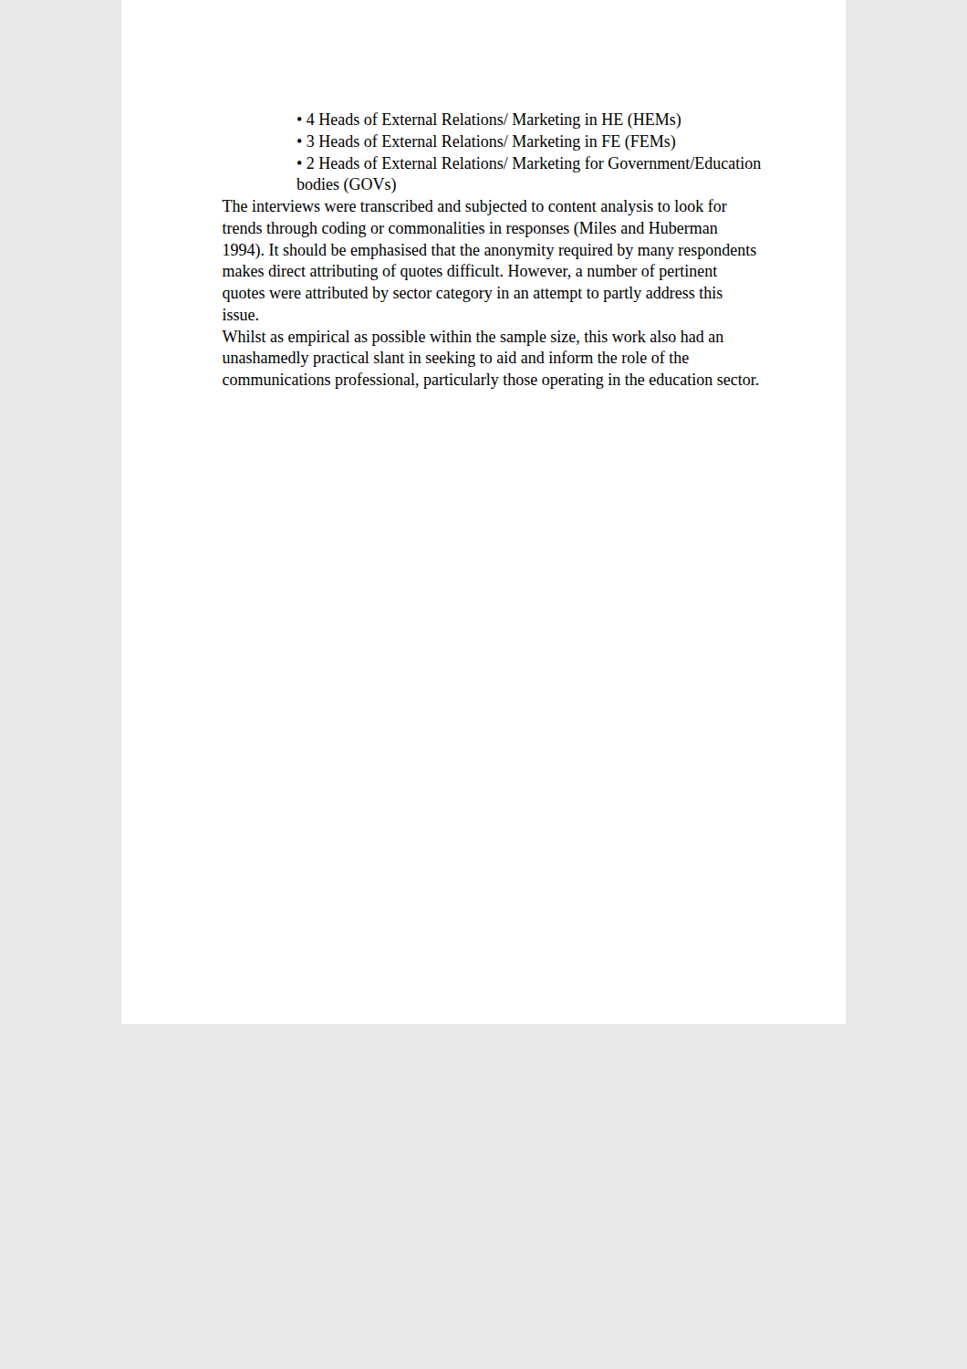4 Heads of External Relations/ Marketing in HE (HEMs)
3 Heads of External Relations/ Marketing in FE (FEMs)
2 Heads of External Relations/ Marketing for Government/Education bodies (GOVs)
The interviews were transcribed and subjected to content analysis to look for trends through coding or commonalities in responses (Miles and Huberman 1994). It should be emphasised that the anonymity required by many respondents makes direct attributing of quotes difficult. However, a number of pertinent quotes were attributed by sector category in an attempt to partly address this issue.
Whilst as empirical as possible within the sample size, this work also had an unashamedly practical slant in seeking to aid and inform the role of the communications professional, particularly those operating in the education sector.